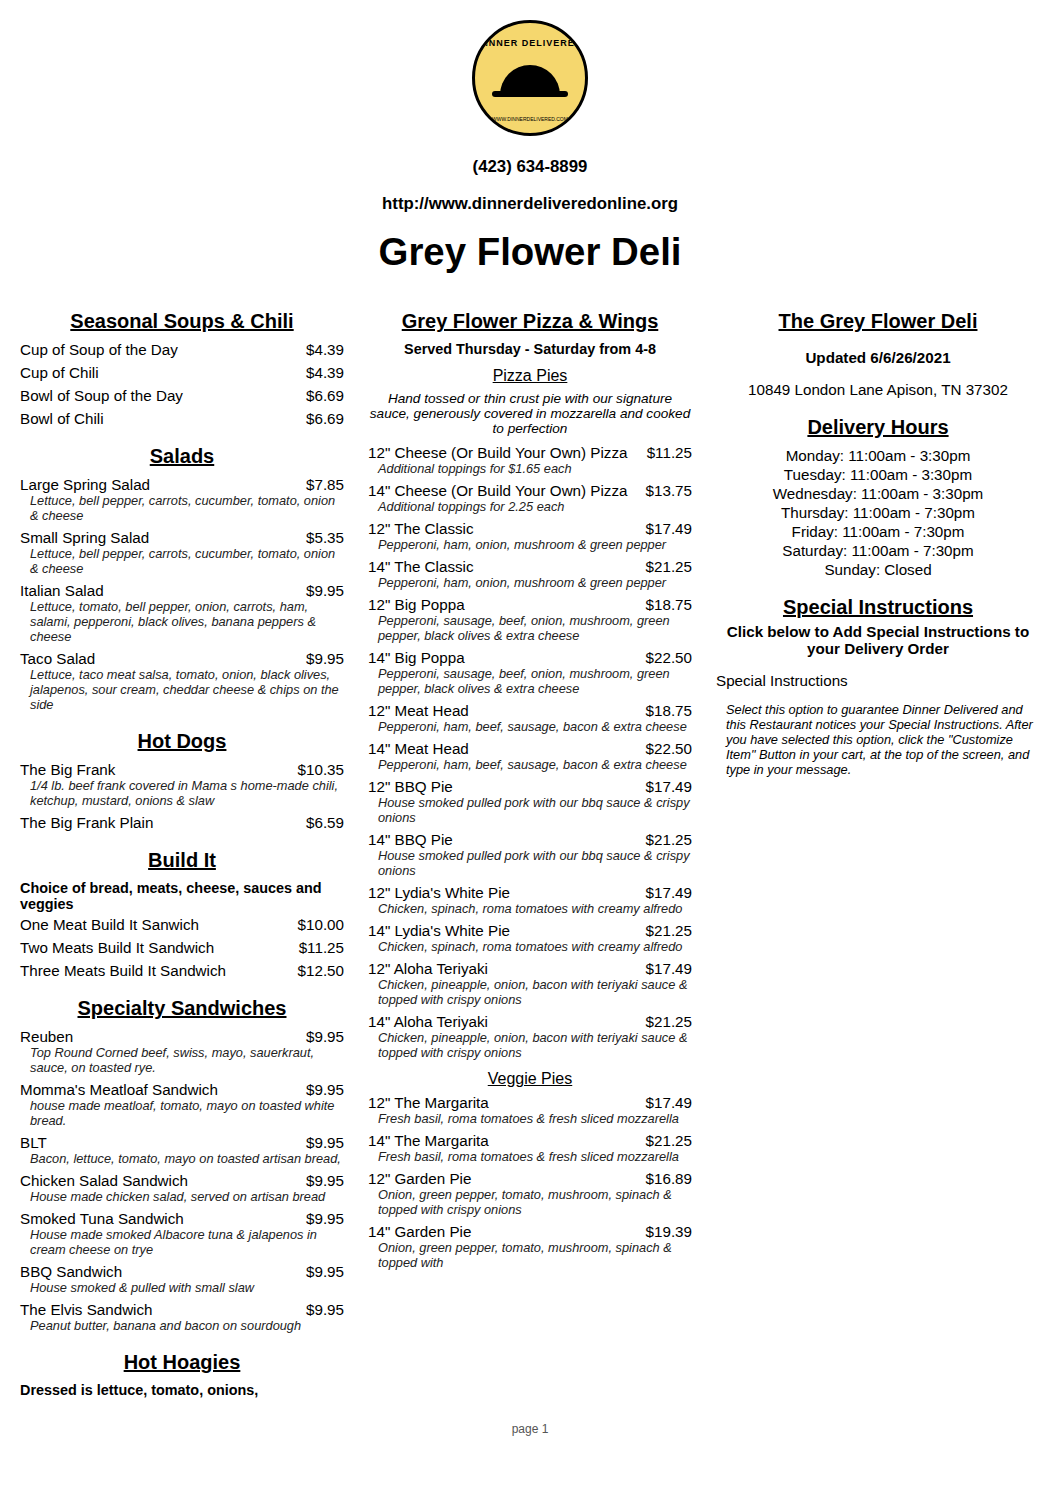DINNER DELIVERED
WWW.DINNERDELIVERED.COM
(423) 634-8899
http://www.dinnerdeliveredonline.org
Grey Flower Deli
Seasonal Soups & Chili
Cup of Soup of the Day$4.39
Cup of Chili$4.39
Bowl of Soup of the Day$6.69
Bowl of Chili$6.69
Salads
Large Spring Salad$7.85
Lettuce, bell pepper, carrots, cucumber, tomato, onion & cheese
Small Spring Salad$5.35
Lettuce, bell pepper, carrots, cucumber, tomato, onion & cheese
Italian Salad$9.95
Lettuce, tomato, bell pepper, onion, carrots, ham, salami, pepperoni, black olives, banana peppers & cheese
Taco Salad$9.95
Lettuce, taco meat salsa, tomato, onion, black olives, jalapenos, sour cream, cheddar cheese & chips on the side
Hot Dogs
The Big Frank$10.35
1/4 lb. beef frank covered in Mama s home-made chili, ketchup, mustard, onions & slaw
The Big Frank Plain$6.59
Build It
Choice of bread, meats, cheese, sauces and veggies
One Meat Build It Sanwich$10.00
Two Meats Build It Sandwich$11.25
Three Meats Build It Sandwich$12.50
Specialty Sandwiches
Reuben$9.95
Top Round Corned beef, swiss, mayo, sauerkraut, sauce, on toasted rye.
Momma's Meatloaf Sandwich$9.95
house made meatloaf, tomato, mayo on toasted white bread.
BLT$9.95
Bacon, lettuce, tomato, mayo on toasted artisan bread,
Chicken Salad Sandwich$9.95
House made chicken salad, served on artisan bread
Smoked Tuna Sandwich$9.95
House made smoked Albacore tuna & jalapenos in cream cheese on trye
BBQ Sandwich$9.95
House smoked & pulled with small slaw
The Elvis Sandwich$9.95
Peanut butter, banana and bacon on sourdough
Hot Hoagies
Dressed is lettuce, tomato, onions,
Grey Flower Pizza & Wings
Served Thursday - Saturday from 4-8
Pizza Pies
Hand tossed or thin crust pie with our signature sauce, generously covered in mozzarella and cooked to perfection
12" Cheese (Or Build Your Own) Pizza$11.25
Additional toppings for $1.65 each
14" Cheese (Or Build Your Own) Pizza$13.75
Additional toppings for 2.25 each
12" The Classic$17.49
Pepperoni, ham, onion, mushroom & green pepper
14" The Classic$21.25
Pepperoni, ham, onion, mushroom & green pepper
12" Big Poppa$18.75
Pepperoni, sausage, beef, onion, mushroom, green pepper, black olives & extra cheese
14" Big Poppa$22.50
Pepperoni, sausage, beef, onion, mushroom, green pepper, black olives & extra cheese
12" Meat Head$18.75
Pepperoni, ham, beef, sausage, bacon & extra cheese
14" Meat Head$22.50
Pepperoni, ham, beef, sausage, bacon & extra cheese
12" BBQ Pie$17.49
House smoked pulled pork with our bbq sauce & crispy onions
14" BBQ Pie$21.25
House smoked pulled pork with our bbq sauce & crispy onions
12" Lydia's White Pie$17.49
Chicken, spinach, roma tomatoes with creamy alfredo
14" Lydia's White Pie$21.25
Chicken, spinach, roma tomatoes with creamy alfredo
12" Aloha Teriyaki$17.49
Chicken, pineapple, onion, bacon with teriyaki sauce & topped with crispy onions
14" Aloha Teriyaki$21.25
Chicken, pineapple, onion, bacon with teriyaki sauce & topped with crispy onions
Veggie Pies
12" The Margarita$17.49
Fresh basil, roma tomatoes & fresh sliced mozzarella
14" The Margarita$21.25
Fresh basil, roma tomatoes & fresh sliced mozzarella
12" Garden Pie$16.89
Onion, green pepper, tomato, mushroom, spinach & topped with crispy onions
14" Garden Pie$19.39
Onion, green pepper, tomato, mushroom, spinach & topped with
The Grey Flower Deli
Updated 6/6/26/2021
10849 London Lane Apison, TN 37302
Delivery Hours
Monday: 11:00am - 3:30pm
Tuesday: 11:00am - 3:30pm
Wednesday: 11:00am - 3:30pm
Thursday: 11:00am - 7:30pm
Friday: 11:00am - 7:30pm
Saturday: 11:00am - 7:30pm
Sunday: Closed
Special Instructions
Click below to Add Special Instructions to your Delivery Order
Special Instructions
Select this option to guarantee Dinner Delivered and this Restaurant notices your Special Instructions. After you have selected this option, click the "Customize Item" Button in your cart, at the top of the screen, and type in your message.
page 1